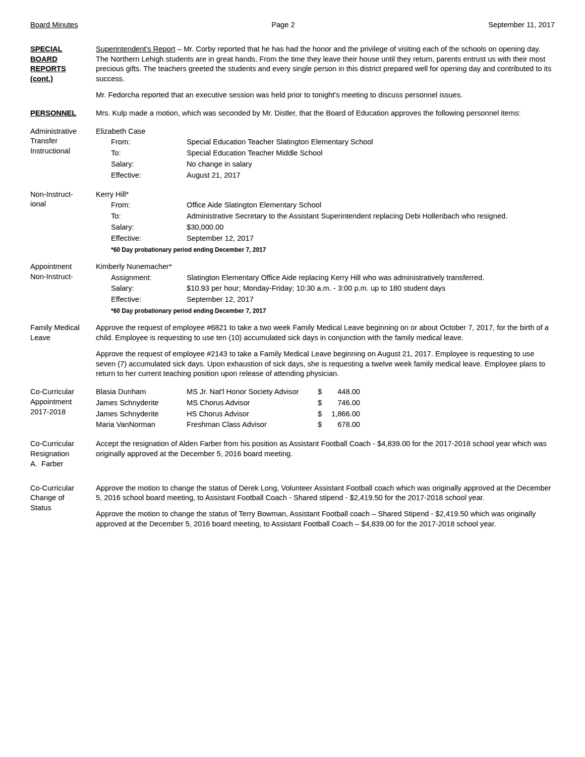Board Minutes
Page 2
September 11, 2017
SPECIAL
BOARD
REPORTS
(cont.)
Superintendent's Report – Mr. Corby reported that he has had the honor and the privilege of visiting each of the schools on opening day. The Northern Lehigh students are in great hands. From the time they leave their house until they return, parents entrust us with their most precious gifts. The teachers greeted the students and every single person in this district prepared well for opening day and contributed to its success.
Mr. Fedorcha reported that an executive session was held prior to tonight's meeting to discuss personnel issues.
PERSONNEL
Mrs. Kulp made a motion, which was seconded by Mr. Distler, that the Board of Education approves the following personnel items:
Administrative
Transfer
Instructional
Elizabeth Case
| From: | Special Education Teacher Slatington Elementary School |
| To: | Special Education Teacher Middle School |
| Salary: | No change in salary |
| Effective: | August 21, 2017 |
Non-Instruct-
ional
Kerry Hill*
| From: | Office Aide Slatington Elementary School |
| To: | Administrative Secretary to the Assistant Superintendent replacing Debi Hollenbach who resigned. |
| Salary: | $30,000.00 |
| Effective: | September 12, 2017 |
*60 Day probationary period ending December 7, 2017
Appointment
Non-Instruct-
Kimberly Nunemacher*
| Assignment: | Slatington Elementary Office Aide replacing Kerry Hill who was administratively transferred. |
| Salary: | $10.93 per hour; Monday-Friday; 10:30 a.m. - 3:00 p.m. up to 180 student days |
| Effective: | September 12, 2017 |
*60 Day probationary period ending December 7, 2017
Family Medical
Leave
Approve the request of employee #6821 to take a two week Family Medical Leave beginning on or about October 7, 2017, for the birth of a child. Employee is requesting to use ten (10) accumulated sick days in conjunction with the family medical leave.
Approve the request of employee #2143 to take a Family Medical Leave beginning on August 21, 2017. Employee is requesting to use seven (7) accumulated sick days. Upon exhaustion of sick days, she is requesting a twelve week family medical leave. Employee plans to return to her current teaching position upon release of attending physician.
Co-Curricular
Appointment
2017-2018
| Blasia Dunham | MS Jr. Nat'l Honor Society Advisor | $ 448.00 |
| James Schnyderite | MS Chorus Advisor | $ 746.00 |
| James Schnyderite | HS Chorus Advisor | $ 1,866.00 |
| Maria VanNorman | Freshman Class Advisor | $ 678.00 |
Co-Curricular
Resignation
A. Farber
Accept the resignation of Alden Farber from his position as Assistant Football Coach - $4,839.00 for the 2017-2018 school year which was originally approved at the December 5, 2016 board meeting.
Co-Curricular
Change of
Status
Approve the motion to change the status of Derek Long, Volunteer Assistant Football coach which was originally approved at the December 5, 2016 school board meeting, to Assistant Football Coach - Shared stipend - $2,419.50 for the 2017-2018 school year.
Approve the motion to change the status of Terry Bowman, Assistant Football coach – Shared Stipend - $2,419.50 which was originally approved at the December 5, 2016 board meeting, to Assistant Football Coach – $4,839.00 for the 2017-2018 school year.